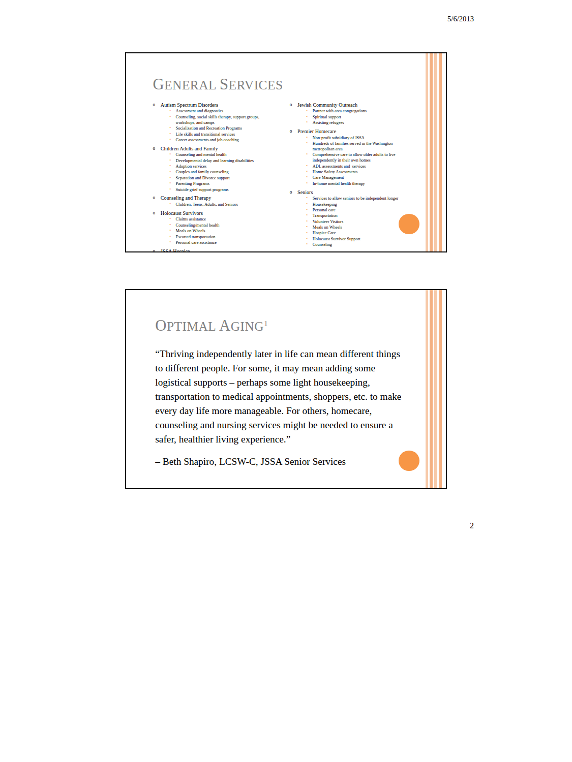5/6/2013
GENERAL SERVICES
Autism Spectrum Disorders
Assessment and diagnostics
Counseling, social skills therapy, support groups, workshops, and camps
Socialization and Recreation Programs
Life skills and transitional services
Career assessments and job coaching
Children Adults and Family
Counseling and mental health
Developmental delay and learning disabilities
Adoption services
Couples and family counseling
Separation and Divorce support
Parenting Programs
Suicide grief support programs
Counseling and Therapy
Children, Teens, Adults, and Seniors
Holocaust Survivors
Claims assistance
Counseling/mental health
Meals on Wheels
Escorted transportation
Personal care assistance
JSSA Hospice
Services in private homes, senior living, assisted living, and nursing homes
24 hour access to hospice nurse
Pain and symptom management
Emotional and pastoral counseling
Small patient caseload for nurses
Jewish Community Outreach
Partner with area congregations
Spiritual support
Assisting refugees
Premier Homecare
Non-profit subsidiary of JSSA
Hundreds of families served in the Washington metropolitan area
Comprehensive care to allow older adults to live independently in their own homes
ADL assessments and services
Home Safety Assessments
Care Management
In-home mental health therapy
Seniors
Services to allow seniors to be independent longer
Housekeeping
Personal care
Transportation
Volunteer Visitors
Meals on Wheels
Hospice Care
Holocaust Survivor Support
Counseling
Special Needs
Deaf and Hard of Hearing
Life Skills Training
Parenting Programs
Supported Employment
OPTIMAL AGING1
“Thriving independently later in life can mean different things to different people. For some, it may mean adding some logistical supports – perhaps some light housekeeping, transportation to medical appointments, shoppers, etc. to make every day life more manageable. For others, homecare, counseling and nursing services might be needed to ensure a safer, healthier living experience.”
– Beth Shapiro, LCSW-C, JSSA Senior Services
2